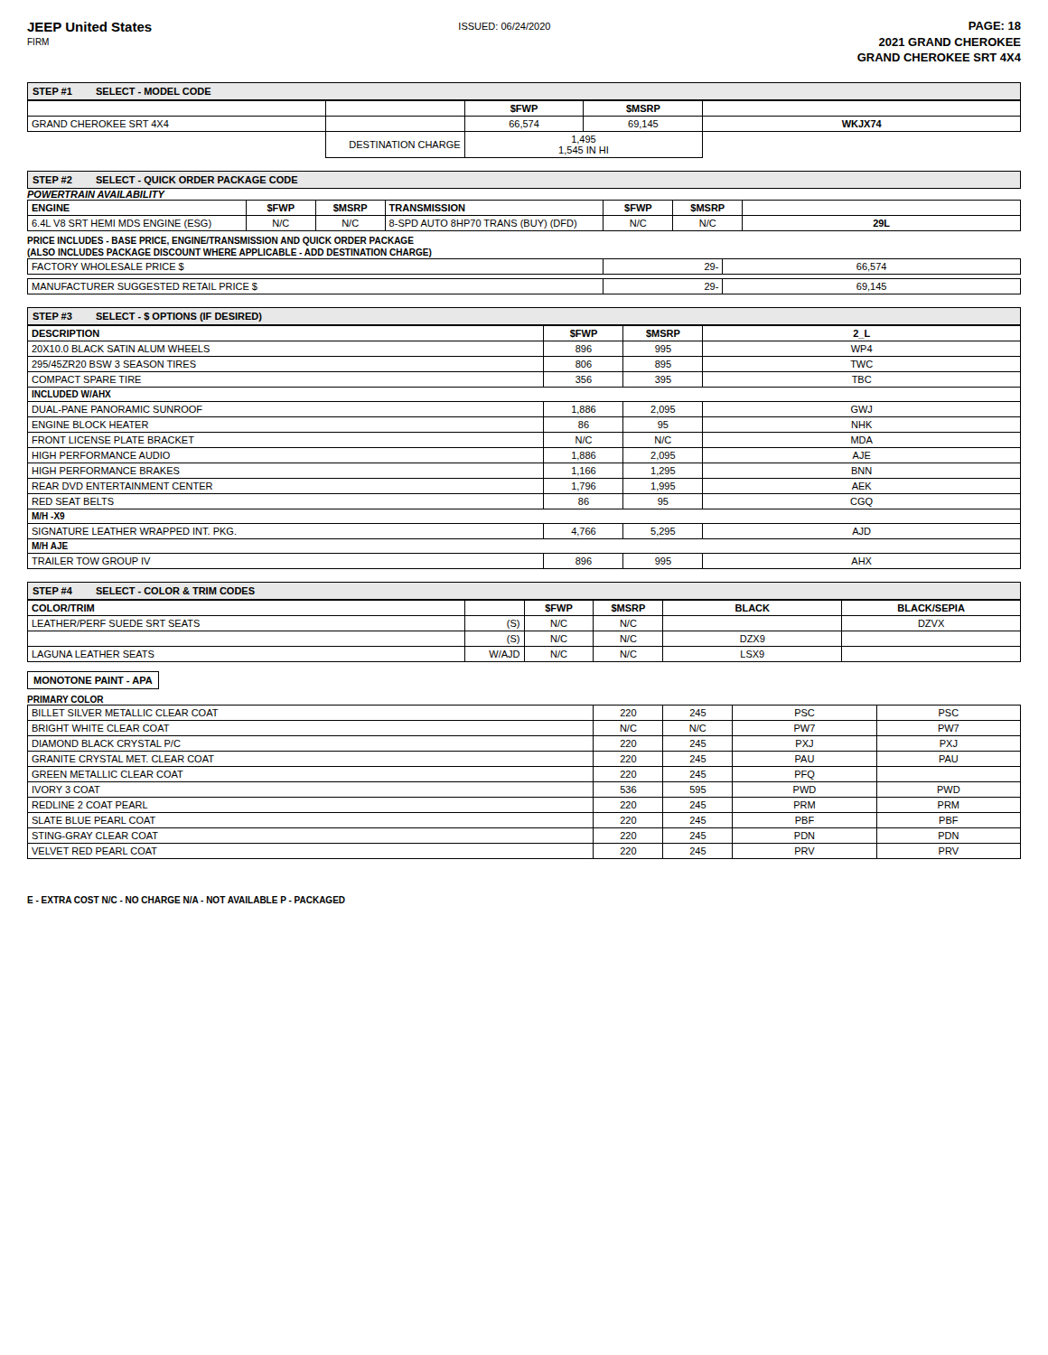JEEP United States
FIRM
ISSUED: 06/24/2020
PAGE: 18
2021 GRAND CHEROKEE
GRAND CHEROKEE SRT 4X4
STEP #1 SELECT - MODEL CODE
| | | $FWP | $MSRP | |
| GRAND CHEROKEE SRT 4X4 | | 66,574 | 69,145 | WKJX74 |
| | DESTINATION CHARGE | 1,495 1,545 IN HI | |
STEP #2 SELECT - QUICK ORDER PACKAGE CODE
POWERTRAIN AVAILABILITY
| ENGINE | $FWP | $MSRP | TRANSMISSION | $FWP | $MSRP | |
| --- | --- | --- | --- | --- | --- | --- |
| 6.4L V8 SRT HEMI MDS ENGINE (ESG) | N/C | N/C | 8-SPD AUTO 8HP70 TRANS (BUY) (DFD) | N/C | N/C | 29L |
PRICE INCLUDES - BASE PRICE, ENGINE/TRANSMISSION AND QUICK ORDER PACKAGE
(ALSO INCLUDES PACKAGE DISCOUNT WHERE APPLICABLE - ADD DESTINATION CHARGE)
| FACTORY WHOLESALE PRICE $ | 29- | 66,574 |
| MANUFACTURER SUGGESTED RETAIL PRICE $ | 29- | 69,145 |
STEP #3 SELECT - $ OPTIONS (IF DESIRED)
| DESCRIPTION | $FWP | $MSRP | 2_L |
| --- | --- | --- | --- |
| 20X10.0 BLACK SATIN ALUM WHEELS | 896 | 995 | WP4 |
| 295/45ZR20 BSW 3 SEASON TIRES | 806 | 895 | TWC |
| COMPACT SPARE TIRE | 356 | 395 | TBC |
| INCLUDED W/AHX |
| DUAL-PANE PANORAMIC SUNROOF | 1,886 | 2,095 | GWJ |
| ENGINE BLOCK HEATER | 86 | 95 | NHK |
| FRONT LICENSE PLATE BRACKET | N/C | N/C | MDA |
| HIGH PERFORMANCE AUDIO | 1,886 | 2,095 | AJE |
| HIGH PERFORMANCE BRAKES | 1,166 | 1,295 | BNN |
| REAR DVD ENTERTAINMENT CENTER | 1,796 | 1,995 | AEK |
| RED SEAT BELTS | 86 | 95 | CGQ |
| M/H -X9 |
| SIGNATURE LEATHER WRAPPED INT. PKG. | 4,766 | 5,295 | AJD |
| M/H AJE |
| TRAILER TOW GROUP IV | 896 | 995 | AHX |
STEP #4 SELECT - COLOR & TRIM CODES
| COLOR/TRIM | | $FWP | $MSRP | BLACK | BLACK/SEPIA |
| --- | --- | --- | --- | --- | --- |
| LEATHER/PERF SUEDE SRT SEATS | (S) | N/C | N/C | | DZVX |
| | (S) | N/C | N/C | DZX9 | |
| LAGUNA LEATHER SEATS | W/AJD | N/C | N/C | LSX9 | |
MONOTONE PAINT - APA
PRIMARY COLOR
| BILLET SILVER METALLIC CLEAR COAT | 220 | 245 | PSC | PSC |
| BRIGHT WHITE CLEAR COAT | N/C | N/C | PW7 | PW7 |
| DIAMOND BLACK CRYSTAL P/C | 220 | 245 | PXJ | PXJ |
| GRANITE CRYSTAL MET. CLEAR COAT | 220 | 245 | PAU | PAU |
| GREEN METALLIC CLEAR COAT | 220 | 245 | PFQ | |
| IVORY 3 COAT | 536 | 595 | PWD | PWD |
| REDLINE 2 COAT PEARL | 220 | 245 | PRM | PRM |
| SLATE BLUE PEARL COAT | 220 | 245 | PBF | PBF |
| STING-GRAY CLEAR COAT | 220 | 245 | PDN | PDN |
| VELVET RED PEARL COAT | 220 | 245 | PRV | PRV |
E - EXTRA COST N/C - NO CHARGE N/A - NOT AVAILABLE P - PACKAGED